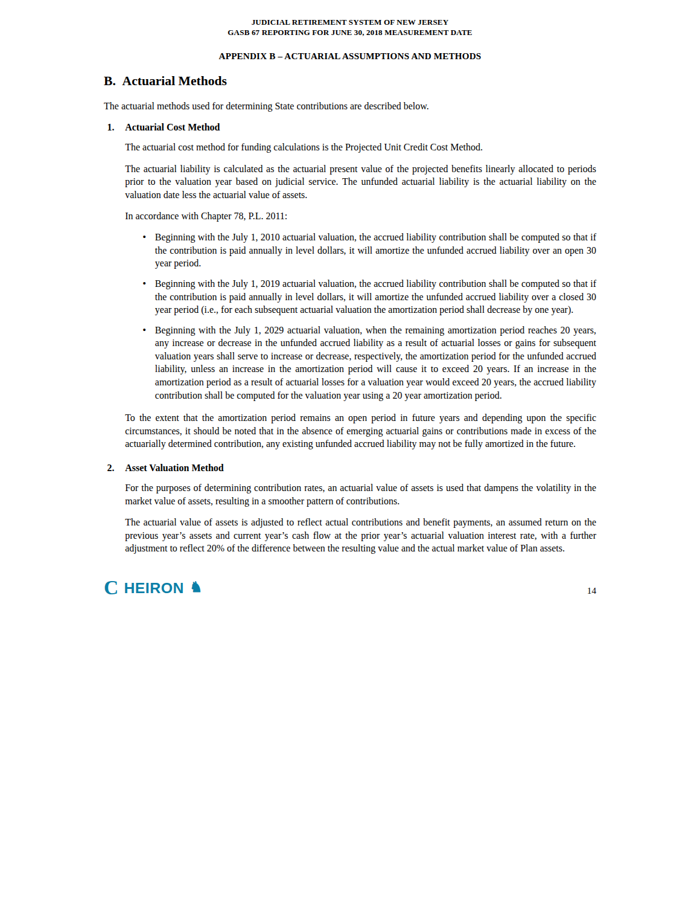Judicial Retirement System of New Jersey
GASB 67 Reporting for June 30, 2018 Measurement Date
APPENDIX B – ACTUARIAL ASSUMPTIONS AND METHODS
B. Actuarial Methods
The actuarial methods used for determining State contributions are described below.
Actuarial Cost Method
The actuarial cost method for funding calculations is the Projected Unit Credit Cost Method.
The actuarial liability is calculated as the actuarial present value of the projected benefits linearly allocated to periods prior to the valuation year based on judicial service. The unfunded actuarial liability is the actuarial liability on the valuation date less the actuarial value of assets.
In accordance with Chapter 78, P.L. 2011:
Beginning with the July 1, 2010 actuarial valuation, the accrued liability contribution shall be computed so that if the contribution is paid annually in level dollars, it will amortize the unfunded accrued liability over an open 30 year period.
Beginning with the July 1, 2019 actuarial valuation, the accrued liability contribution shall be computed so that if the contribution is paid annually in level dollars, it will amortize the unfunded accrued liability over a closed 30 year period (i.e., for each subsequent actuarial valuation the amortization period shall decrease by one year).
Beginning with the July 1, 2029 actuarial valuation, when the remaining amortization period reaches 20 years, any increase or decrease in the unfunded accrued liability as a result of actuarial losses or gains for subsequent valuation years shall serve to increase or decrease, respectively, the amortization period for the unfunded accrued liability, unless an increase in the amortization period will cause it to exceed 20 years. If an increase in the amortization period as a result of actuarial losses for a valuation year would exceed 20 years, the accrued liability contribution shall be computed for the valuation year using a 20 year amortization period.
To the extent that the amortization period remains an open period in future years and depending upon the specific circumstances, it should be noted that in the absence of emerging actuarial gains or contributions made in excess of the actuarially determined contribution, any existing unfunded accrued liability may not be fully amortized in the future.
Asset Valuation Method
For the purposes of determining contribution rates, an actuarial value of assets is used that dampens the volatility in the market value of assets, resulting in a smoother pattern of contributions.
The actuarial value of assets is adjusted to reflect actual contributions and benefit payments, an assumed return on the previous year’s assets and current year’s cash flow at the prior year’s actuarial valuation interest rate, with a further adjustment to reflect 20% of the difference between the resulting value and the actual market value of Plan assets.
CHEIRON♞
14